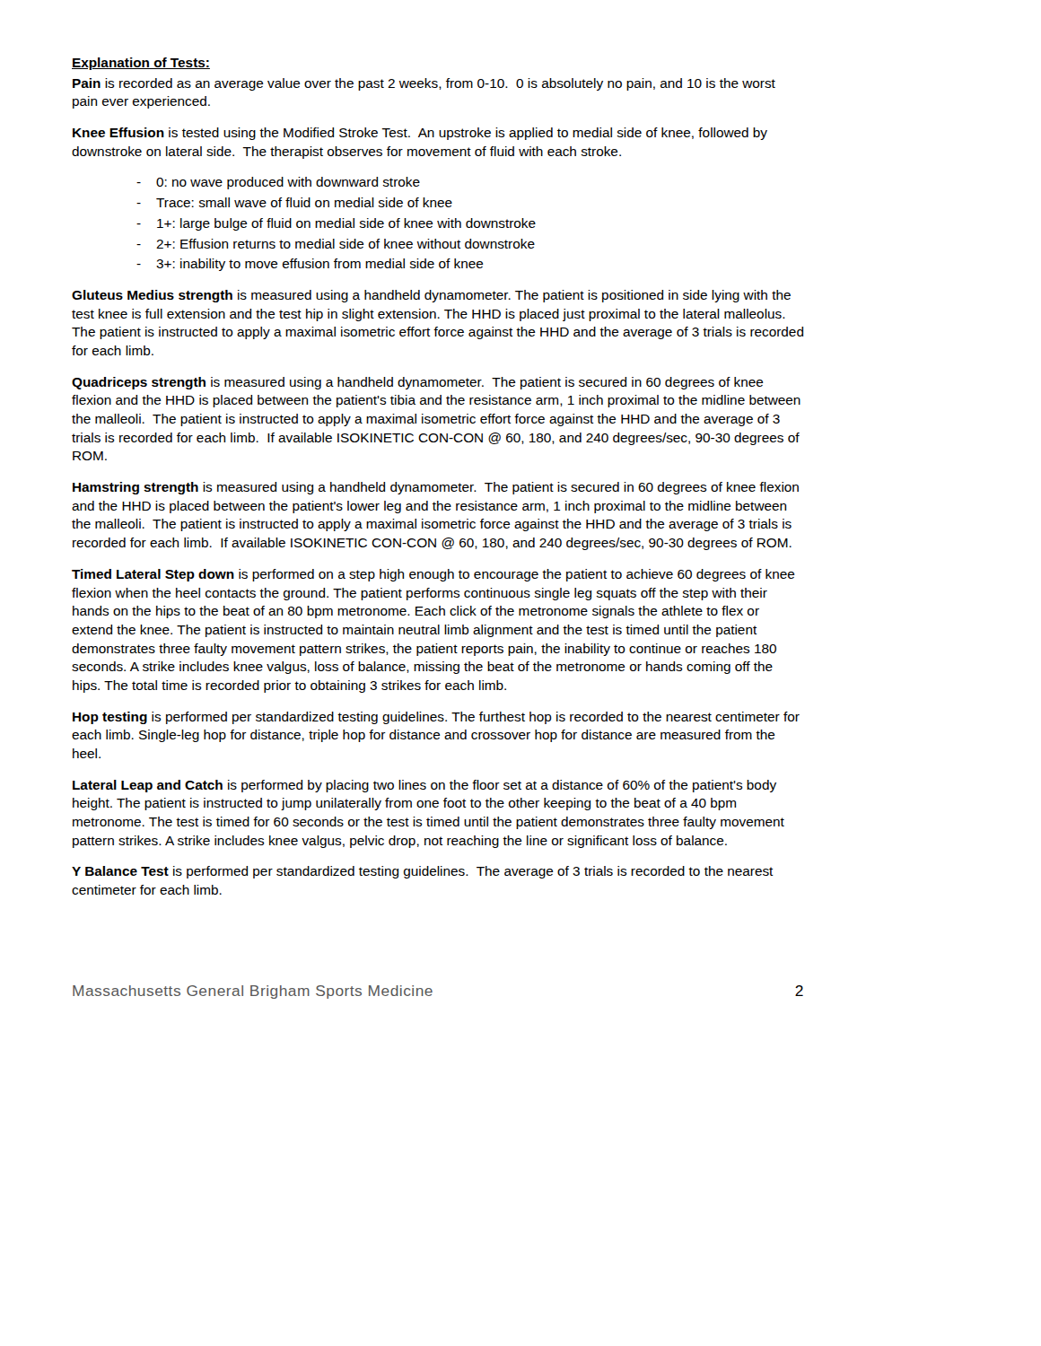Explanation of Tests:
Pain is recorded as an average value over the past 2 weeks, from 0-10. 0 is absolutely no pain, and 10 is the worst pain ever experienced.
Knee Effusion is tested using the Modified Stroke Test. An upstroke is applied to medial side of knee, followed by downstroke on lateral side. The therapist observes for movement of fluid with each stroke.
0: no wave produced with downward stroke
Trace: small wave of fluid on medial side of knee
1+: large bulge of fluid on medial side of knee with downstroke
2+: Effusion returns to medial side of knee without downstroke
3+: inability to move effusion from medial side of knee
Gluteus Medius strength is measured using a handheld dynamometer. The patient is positioned in side lying with the test knee is full extension and the test hip in slight extension. The HHD is placed just proximal to the lateral malleolus. The patient is instructed to apply a maximal isometric effort force against the HHD and the average of 3 trials is recorded for each limb.
Quadriceps strength is measured using a handheld dynamometer. The patient is secured in 60 degrees of knee flexion and the HHD is placed between the patient's tibia and the resistance arm, 1 inch proximal to the midline between the malleoli. The patient is instructed to apply a maximal isometric effort force against the HHD and the average of 3 trials is recorded for each limb. If available ISOKINETIC CON-CON @ 60, 180, and 240 degrees/sec, 90-30 degrees of ROM.
Hamstring strength is measured using a handheld dynamometer. The patient is secured in 60 degrees of knee flexion and the HHD is placed between the patient's lower leg and the resistance arm, 1 inch proximal to the midline between the malleoli. The patient is instructed to apply a maximal isometric force against the HHD and the average of 3 trials is recorded for each limb. If available ISOKINETIC CON-CON @ 60, 180, and 240 degrees/sec, 90-30 degrees of ROM.
Timed Lateral Step down is performed on a step high enough to encourage the patient to achieve 60 degrees of knee flexion when the heel contacts the ground. The patient performs continuous single leg squats off the step with their hands on the hips to the beat of an 80 bpm metronome. Each click of the metronome signals the athlete to flex or extend the knee. The patient is instructed to maintain neutral limb alignment and the test is timed until the patient demonstrates three faulty movement pattern strikes, the patient reports pain, the inability to continue or reaches 180 seconds. A strike includes knee valgus, loss of balance, missing the beat of the metronome or hands coming off the hips. The total time is recorded prior to obtaining 3 strikes for each limb.
Hop testing is performed per standardized testing guidelines. The furthest hop is recorded to the nearest centimeter for each limb. Single-leg hop for distance, triple hop for distance and crossover hop for distance are measured from the heel.
Lateral Leap and Catch is performed by placing two lines on the floor set at a distance of 60% of the patient's body height. The patient is instructed to jump unilaterally from one foot to the other keeping to the beat of a 40 bpm metronome. The test is timed for 60 seconds or the test is timed until the patient demonstrates three faulty movement pattern strikes. A strike includes knee valgus, pelvic drop, not reaching the line or significant loss of balance.
Y Balance Test is performed per standardized testing guidelines. The average of 3 trials is recorded to the nearest centimeter for each limb.
Massachusetts General Brigham Sports Medicine 2